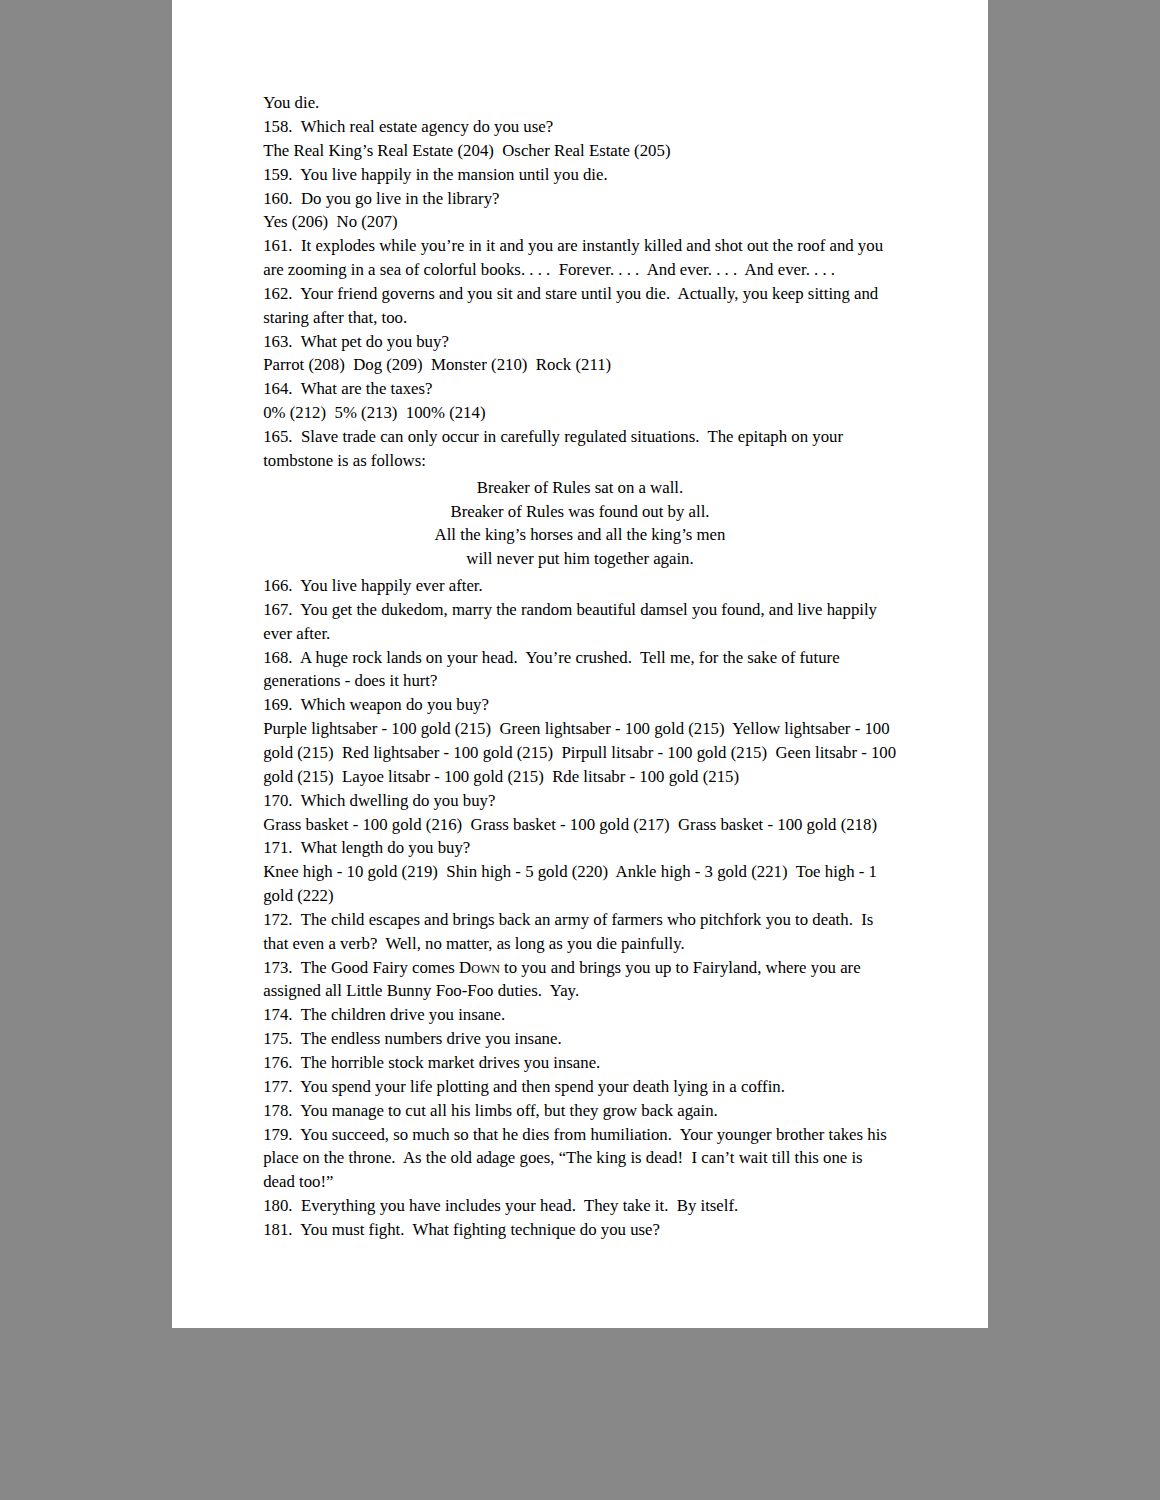You die.
158. Which real estate agency do you use?
The Real King’s Real Estate (204) Oscher Real Estate (205)
159. You live happily in the mansion until you die.
160. Do you go live in the library?
Yes (206) No (207)
161. It explodes while you’re in it and you are instantly killed and shot out the roof and you are zooming in a sea of colorful books. . . . Forever. . . . And ever. . . . And ever. . . .
162. Your friend governs and you sit and stare until you die. Actually, you keep sitting and staring after that, too.
163. What pet do you buy?
Parrot (208) Dog (209) Monster (210) Rock (211)
164. What are the taxes?
0% (212) 5% (213) 100% (214)
165. Slave trade can only occur in carefully regulated situations. The epitaph on your tombstone is as follows:
Breaker of Rules sat on a wall.
Breaker of Rules was found out by all.
All the king’s horses and all the king’s men
will never put him together again.
166. You live happily ever after.
167. You get the dukedom, marry the random beautiful damsel you found, and live happily ever after.
168. A huge rock lands on your head. You’re crushed. Tell me, for the sake of future generations - does it hurt?
169. Which weapon do you buy?
Purple lightsaber - 100 gold (215) Green lightsaber - 100 gold (215) Yellow lightsaber - 100 gold (215) Red lightsaber - 100 gold (215) Pirpull litsabr - 100 gold (215) Geen litsabr - 100 gold (215) Layoe litsabr - 100 gold (215) Rde litsabr - 100 gold (215)
170. Which dwelling do you buy?
Grass basket - 100 gold (216) Grass basket - 100 gold (217) Grass basket - 100 gold (218)
171. What length do you buy?
Knee high - 10 gold (219) Shin high - 5 gold (220) Ankle high - 3 gold (221) Toe high - 1 gold (222)
172. The child escapes and brings back an army of farmers who pitchfork you to death. Is that even a verb? Well, no matter, as long as you die painfully.
173. The Good Fairy comes Down to you and brings you up to Fairyland, where you are assigned all Little Bunny Foo-Foo duties. Yay.
174. The children drive you insane.
175. The endless numbers drive you insane.
176. The horrible stock market drives you insane.
177. You spend your life plotting and then spend your death lying in a coffin.
178. You manage to cut all his limbs off, but they grow back again.
179. You succeed, so much so that he dies from humiliation. Your younger brother takes his place on the throne. As the old adage goes, “The king is dead! I can’t wait till this one is dead too!”
180. Everything you have includes your head. They take it. By itself.
181. You must fight. What fighting technique do you use?